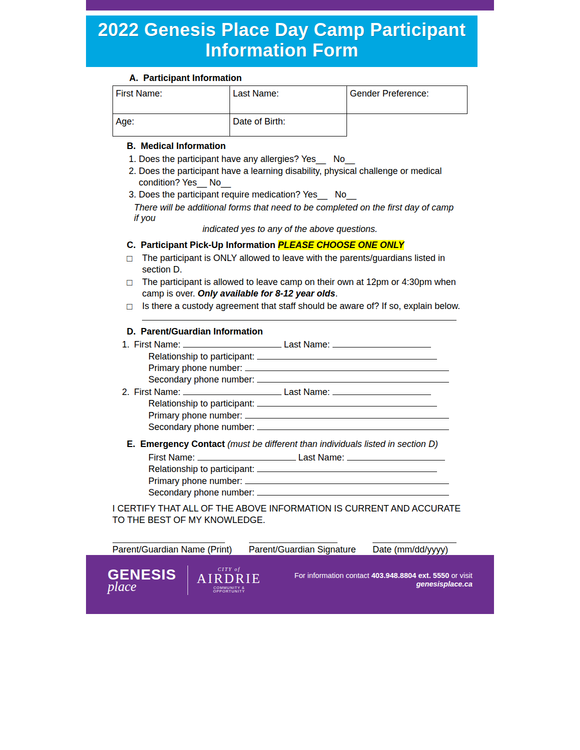2022 Genesis Place Day Camp Participant
Information Form
A. Participant Information
| First Name: | Last Name: | Gender Preference: |
| Age: | Date of Birth: | |
B. Medical Information
Does the participant have any allergies? Yes__ No__
Does the participant have a learning disability, physical challenge or medical condition? Yes__ No__
Does the participant require medication? Yes__ No__
There will be additional forms that need to be completed on the first day of camp if you indicated yes to any of the above questions.
C. Participant Pick-Up Information PLEASE CHOOSE ONE ONLY
The participant is ONLY allowed to leave with the parents/guardians listed in section D.
The participant is allowed to leave camp on their own at 12pm or 4:30pm when camp is over. Only available for 8-12 year olds.
Is there a custody agreement that staff should be aware of? If so, explain below.
D. Parent/Guardian Information
1. First Name: Last Name:
Relationship to participant:
Primary phone number:
Secondary phone number:
2. First Name: Last Name:
Relationship to participant:
Primary phone number:
Secondary phone number:
E. Emergency Contact (must be different than individuals listed in section D)
First Name: Last Name:
Relationship to participant:
Primary phone number:
Secondary phone number:
I CERTIFY THAT ALL OF THE ABOVE INFORMATION IS CURRENT AND ACCURATE TO THE BEST OF MY KNOWLEDGE.
Parent/Guardian Name (Print)
Parent/Guardian Signature
Date (mm/dd/yyyy)
GENESIS place
CITY of
AIRDRIE
COMMUNITY & OPPORTUNITY
For information contact 403.948.8804 ext. 5550 or visit genesisplace.ca